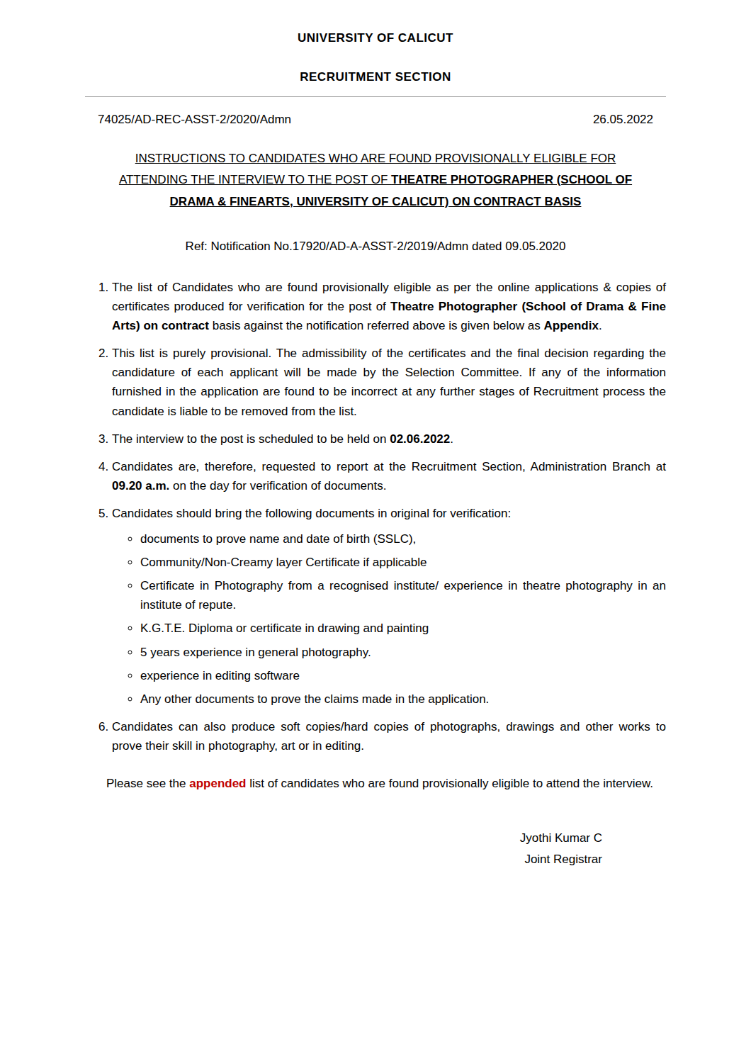UNIVERSITY OF CALICUT
RECRUITMENT SECTION
74025/AD-REC-ASST-2/2020/Admn 26.05.2022
Instructions to candidates who are found provisionally eligible for attending the interview to the post of Theatre Photographer (School of Drama & Finearts, University of Calicut) on contract basis
Ref: Notification No.17920/AD-A-ASST-2/2019/Admn dated 09.05.2020
The list of Candidates who are found provisionally eligible as per the online applications & copies of certificates produced for verification for the post of Theatre Photographer (School of Drama & Fine Arts) on contract basis against the notification referred above is given below as Appendix.
This list is purely provisional. The admissibility of the certificates and the final decision regarding the candidature of each applicant will be made by the Selection Committee. If any of the information furnished in the application are found to be incorrect at any further stages of Recruitment process the candidate is liable to be removed from the list.
The interview to the post is scheduled to be held on 02.06.2022.
Candidates are, therefore, requested to report at the Recruitment Section, Administration Branch at 09.20 a.m. on the day for verification of documents.
Candidates should bring the following documents in original for verification:
documents to prove name and date of birth (SSLC),
Community/Non-Creamy layer Certificate if applicable
Certificate in Photography from a recognised institute/ experience in theatre photography in an institute of repute.
K.G.T.E. Diploma or certificate in drawing and painting
5 years experience in general photography.
experience in editing software
Any other documents to prove the claims made in the application.
Candidates can also produce soft copies/hard copies of photographs, drawings and other works to prove their skill in photography, art or in editing.
Please see the appended list of candidates who are found provisionally eligible to attend the interview.
Jyothi Kumar C
Joint Registrar